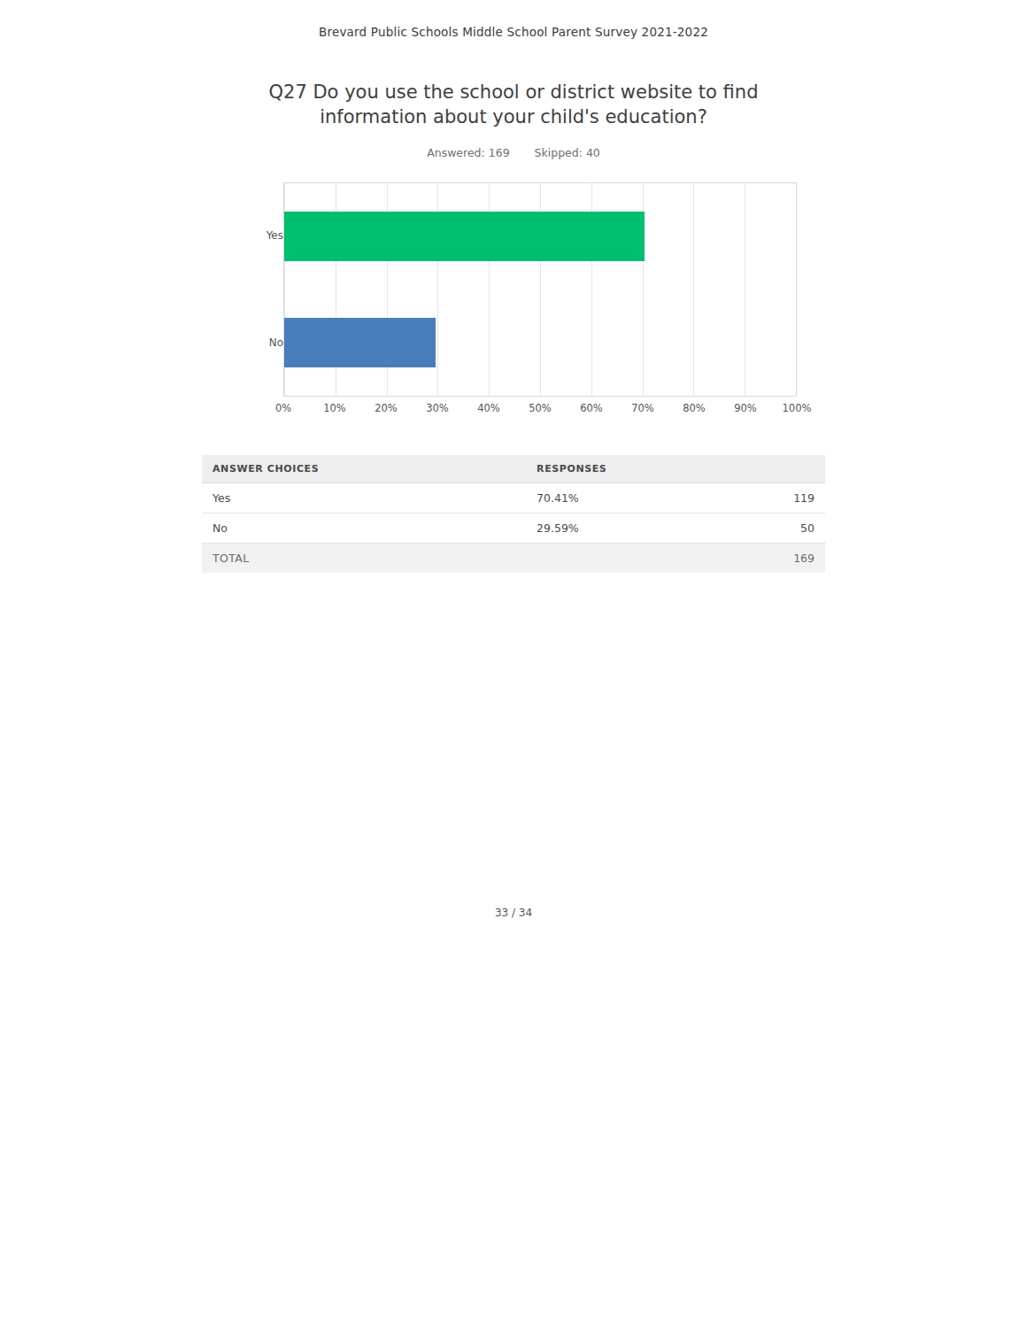Brevard Public Schools Middle School Parent Survey 2021-2022
Q27 Do you use the school or district website to find information about your child's education?
Answered: 169 Skipped: 40
| Yes | |
| No |
0% 10% 20% 30% 40% 50% 60% 70% 80% 90% 100%
| Answer Choices | Responses |
| --- | --- |
| Yes | 70.41% | 119 |
| No | 29.59% | 50 |
| Total | | 169 |
33 / 34